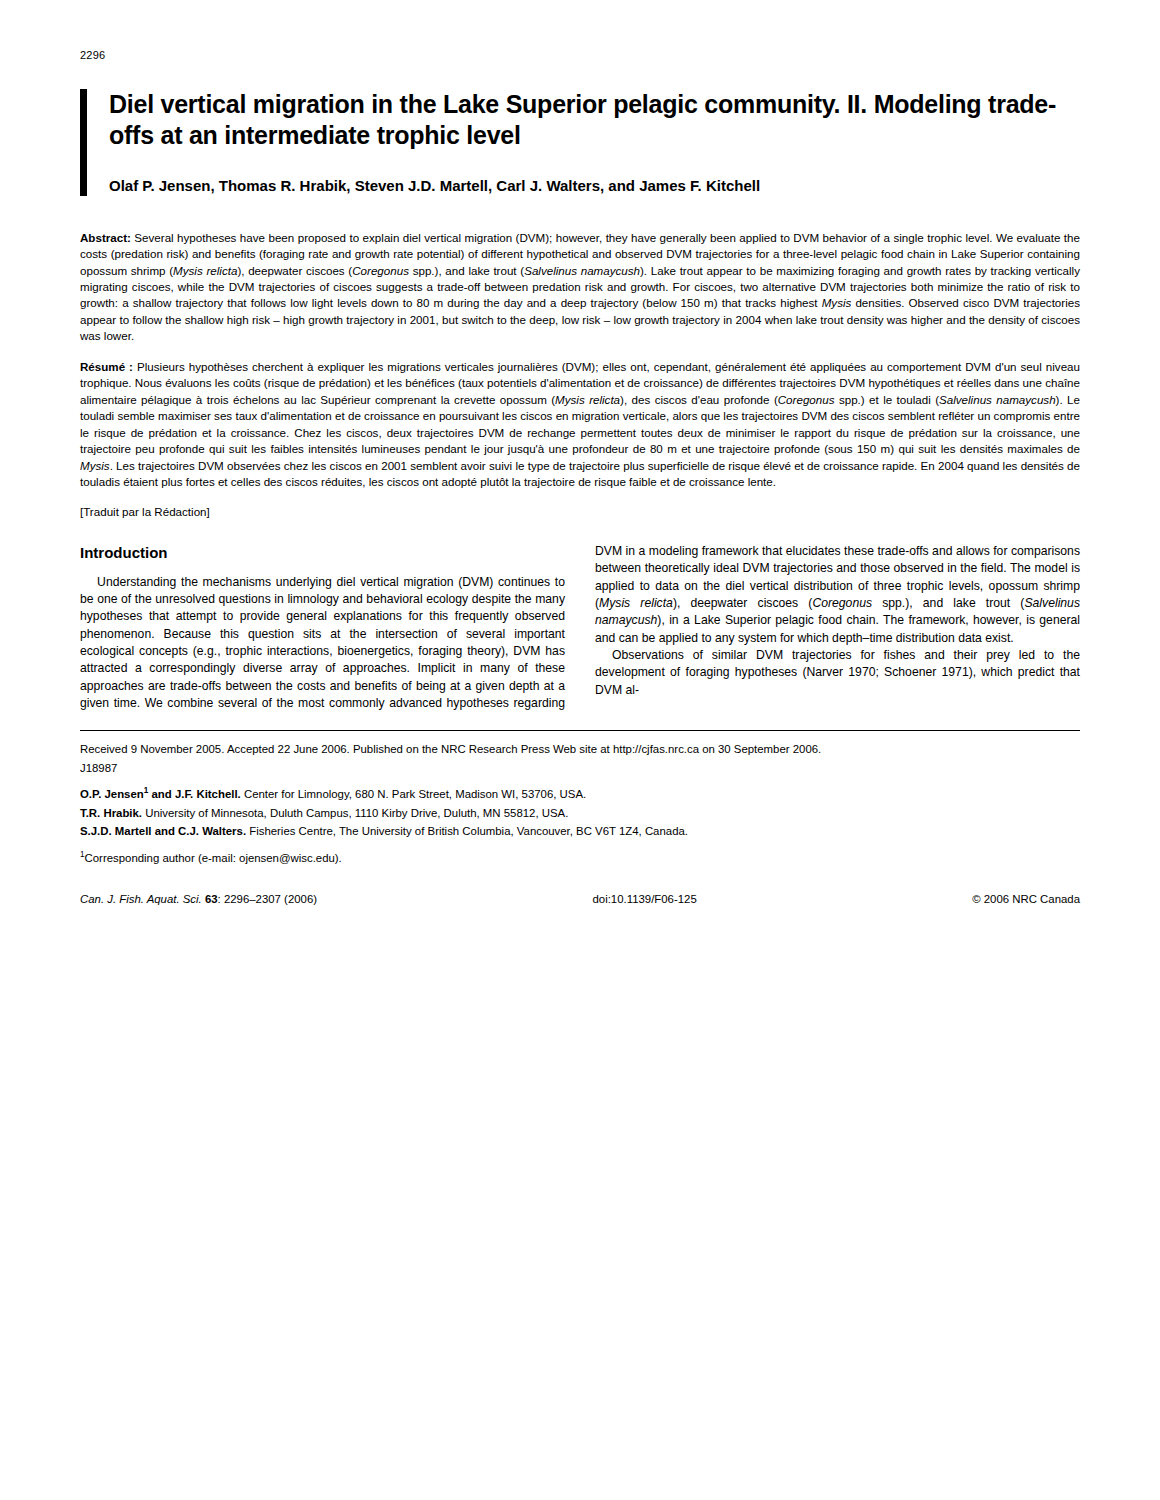2296
Diel vertical migration in the Lake Superior pelagic community. II. Modeling trade-offs at an intermediate trophic level
Olaf P. Jensen, Thomas R. Hrabik, Steven J.D. Martell, Carl J. Walters, and James F. Kitchell
Abstract: Several hypotheses have been proposed to explain diel vertical migration (DVM); however, they have generally been applied to DVM behavior of a single trophic level. We evaluate the costs (predation risk) and benefits (foraging rate and growth rate potential) of different hypothetical and observed DVM trajectories for a three-level pelagic food chain in Lake Superior containing opossum shrimp (Mysis relicta), deepwater ciscoes (Coregonus spp.), and lake trout (Salvelinus namaycush). Lake trout appear to be maximizing foraging and growth rates by tracking vertically migrating ciscoes, while the DVM trajectories of ciscoes suggests a trade-off between predation risk and growth. For ciscoes, two alternative DVM trajectories both minimize the ratio of risk to growth: a shallow trajectory that follows low light levels down to 80 m during the day and a deep trajectory (below 150 m) that tracks highest Mysis densities. Observed cisco DVM trajectories appear to follow the shallow high risk – high growth trajectory in 2001, but switch to the deep, low risk – low growth trajectory in 2004 when lake trout density was higher and the density of ciscoes was lower.
Résumé : Plusieurs hypothèses cherchent à expliquer les migrations verticales journalières (DVM); elles ont, cependant, généralement été appliquées au comportement DVM d'un seul niveau trophique. Nous évaluons les coûts (risque de prédation) et les bénéfices (taux potentiels d'alimentation et de croissance) de différentes trajectoires DVM hypothétiques et réelles dans une chaîne alimentaire pélagique à trois échelons au lac Supérieur comprenant la crevette opossum (Mysis relicta), des ciscos d'eau profonde (Coregonus spp.) et le touladi (Salvelinus namaycush). Le touladi semble maximiser ses taux d'alimentation et de croissance en poursuivant les ciscos en migration verticale, alors que les trajectoires DVM des ciscos semblent refléter un compromis entre le risque de prédation et la croissance. Chez les ciscos, deux trajectoires DVM de rechange permettent toutes deux de minimiser le rapport du risque de prédation sur la croissance, une trajectoire peu profonde qui suit les faibles intensités lumineuses pendant le jour jusqu'à une profondeur de 80 m et une trajectoire profonde (sous 150 m) qui suit les densités maximales de Mysis. Les trajectoires DVM observées chez les ciscos en 2001 semblent avoir suivi le type de trajectoire plus superficielle de risque élevé et de croissance rapide. En 2004 quand les densités de touladis étaient plus fortes et celles des ciscos réduites, les ciscos ont adopté plutôt la trajectoire de risque faible et de croissance lente.
[Traduit par la Rédaction]
Introduction
Understanding the mechanisms underlying diel vertical migration (DVM) continues to be one of the unresolved questions in limnology and behavioral ecology despite the many hypotheses that attempt to provide general explanations for this frequently observed phenomenon. Because this question sits at the intersection of several important ecological concepts (e.g., trophic interactions, bioenergetics, foraging theory), DVM has attracted a correspondingly diverse array of approaches. Implicit in many of these approaches are trade-offs between the costs and benefits of being at a given depth at a given time. We combine several of the most commonly advanced hypotheses regarding DVM in a modeling framework that elucidates these trade-offs and allows for comparisons between theoretically ideal DVM trajectories and those observed in the field. The model is applied to data on the diel vertical distribution of three trophic levels, opossum shrimp (Mysis relicta), deepwater ciscoes (Coregonus spp.), and lake trout (Salvelinus namaycush), in a Lake Superior pelagic food chain. The framework, however, is general and can be applied to any system for which depth–time distribution data exist.
Observations of similar DVM trajectories for fishes and their prey led to the development of foraging hypotheses (Narver 1970; Schoener 1971), which predict that DVM al-
Received 9 November 2005. Accepted 22 June 2006. Published on the NRC Research Press Web site at http://cjfas.nrc.ca on 30 September 2006.
J18987
O.P. Jensen1 and J.F. Kitchell. Center for Limnology, 680 N. Park Street, Madison WI, 53706, USA.
T.R. Hrabik. University of Minnesota, Duluth Campus, 1110 Kirby Drive, Duluth, MN 55812, USA.
S.J.D. Martell and C.J. Walters. Fisheries Centre, The University of British Columbia, Vancouver, BC V6T 1Z4, Canada.
1Corresponding author (e-mail: ojensen@wisc.edu).
Can. J. Fish. Aquat. Sci. 63: 2296–2307 (2006)
doi:10.1139/F06-125
© 2006 NRC Canada